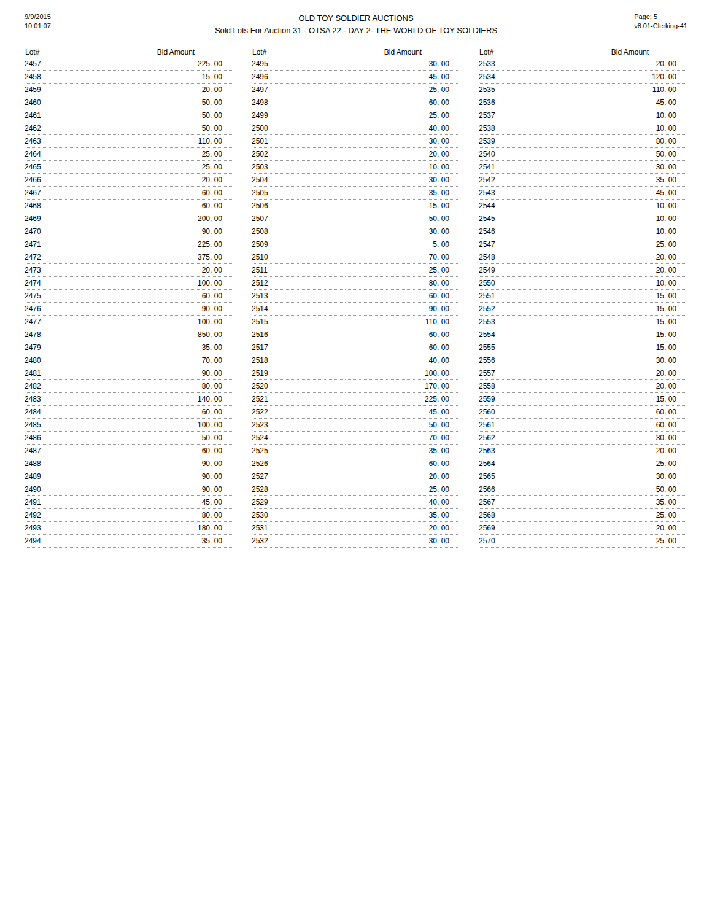9/9/2015
10:01:07
Page: 5
v8.01-Clerking-41
OLD TOY SOLDIER AUCTIONS
Sold Lots For Auction 31 - OTSA 22 - DAY 2- THE WORLD OF TOY SOLDIERS
| Lot# | Bid Amount |
| --- | --- |
| 2457 | 225. 00 |
| 2458 | 15. 00 |
| 2459 | 20. 00 |
| 2460 | 50. 00 |
| 2461 | 50. 00 |
| 2462 | 50. 00 |
| 2463 | 110. 00 |
| 2464 | 25. 00 |
| 2465 | 25. 00 |
| 2466 | 20. 00 |
| 2467 | 60. 00 |
| 2468 | 60. 00 |
| 2469 | 200. 00 |
| 2470 | 90. 00 |
| 2471 | 225. 00 |
| 2472 | 375. 00 |
| 2473 | 20. 00 |
| 2474 | 100. 00 |
| 2475 | 60. 00 |
| 2476 | 90. 00 |
| 2477 | 100. 00 |
| 2478 | 850. 00 |
| 2479 | 35. 00 |
| 2480 | 70. 00 |
| 2481 | 90. 00 |
| 2482 | 80. 00 |
| 2483 | 140. 00 |
| 2484 | 60. 00 |
| 2485 | 100. 00 |
| 2486 | 50. 00 |
| 2487 | 60. 00 |
| 2488 | 90. 00 |
| 2489 | 90. 00 |
| 2490 | 90. 00 |
| 2491 | 45. 00 |
| 2492 | 80. 00 |
| 2493 | 180. 00 |
| 2494 | 35. 00 |
| Lot# | Bid Amount |
| --- | --- |
| 2495 | 30. 00 |
| 2496 | 45. 00 |
| 2497 | 25. 00 |
| 2498 | 60. 00 |
| 2499 | 25. 00 |
| 2500 | 40. 00 |
| 2501 | 30. 00 |
| 2502 | 20. 00 |
| 2503 | 10. 00 |
| 2504 | 30. 00 |
| 2505 | 35. 00 |
| 2506 | 15. 00 |
| 2507 | 50. 00 |
| 2508 | 30. 00 |
| 2509 | 5. 00 |
| 2510 | 70. 00 |
| 2511 | 25. 00 |
| 2512 | 80. 00 |
| 2513 | 60. 00 |
| 2514 | 90. 00 |
| 2515 | 110. 00 |
| 2516 | 60. 00 |
| 2517 | 60. 00 |
| 2518 | 40. 00 |
| 2519 | 100. 00 |
| 2520 | 170. 00 |
| 2521 | 225. 00 |
| 2522 | 45. 00 |
| 2523 | 50. 00 |
| 2524 | 70. 00 |
| 2525 | 35. 00 |
| 2526 | 60. 00 |
| 2527 | 20. 00 |
| 2528 | 25. 00 |
| 2529 | 40. 00 |
| 2530 | 35. 00 |
| 2531 | 20. 00 |
| 2532 | 30. 00 |
| Lot# | Bid Amount |
| --- | --- |
| 2533 | 20. 00 |
| 2534 | 120. 00 |
| 2535 | 110. 00 |
| 2536 | 45. 00 |
| 2537 | 10. 00 |
| 2538 | 10. 00 |
| 2539 | 80. 00 |
| 2540 | 50. 00 |
| 2541 | 30. 00 |
| 2542 | 35. 00 |
| 2543 | 45. 00 |
| 2544 | 10. 00 |
| 2545 | 10. 00 |
| 2546 | 10. 00 |
| 2547 | 25. 00 |
| 2548 | 20. 00 |
| 2549 | 20. 00 |
| 2550 | 10. 00 |
| 2551 | 15. 00 |
| 2552 | 15. 00 |
| 2553 | 15. 00 |
| 2554 | 15. 00 |
| 2555 | 15. 00 |
| 2556 | 30. 00 |
| 2557 | 20. 00 |
| 2558 | 20. 00 |
| 2559 | 15. 00 |
| 2560 | 60. 00 |
| 2561 | 60. 00 |
| 2562 | 30. 00 |
| 2563 | 20. 00 |
| 2564 | 25. 00 |
| 2565 | 30. 00 |
| 2566 | 50. 00 |
| 2567 | 35. 00 |
| 2568 | 25. 00 |
| 2569 | 20. 00 |
| 2570 | 25. 00 |